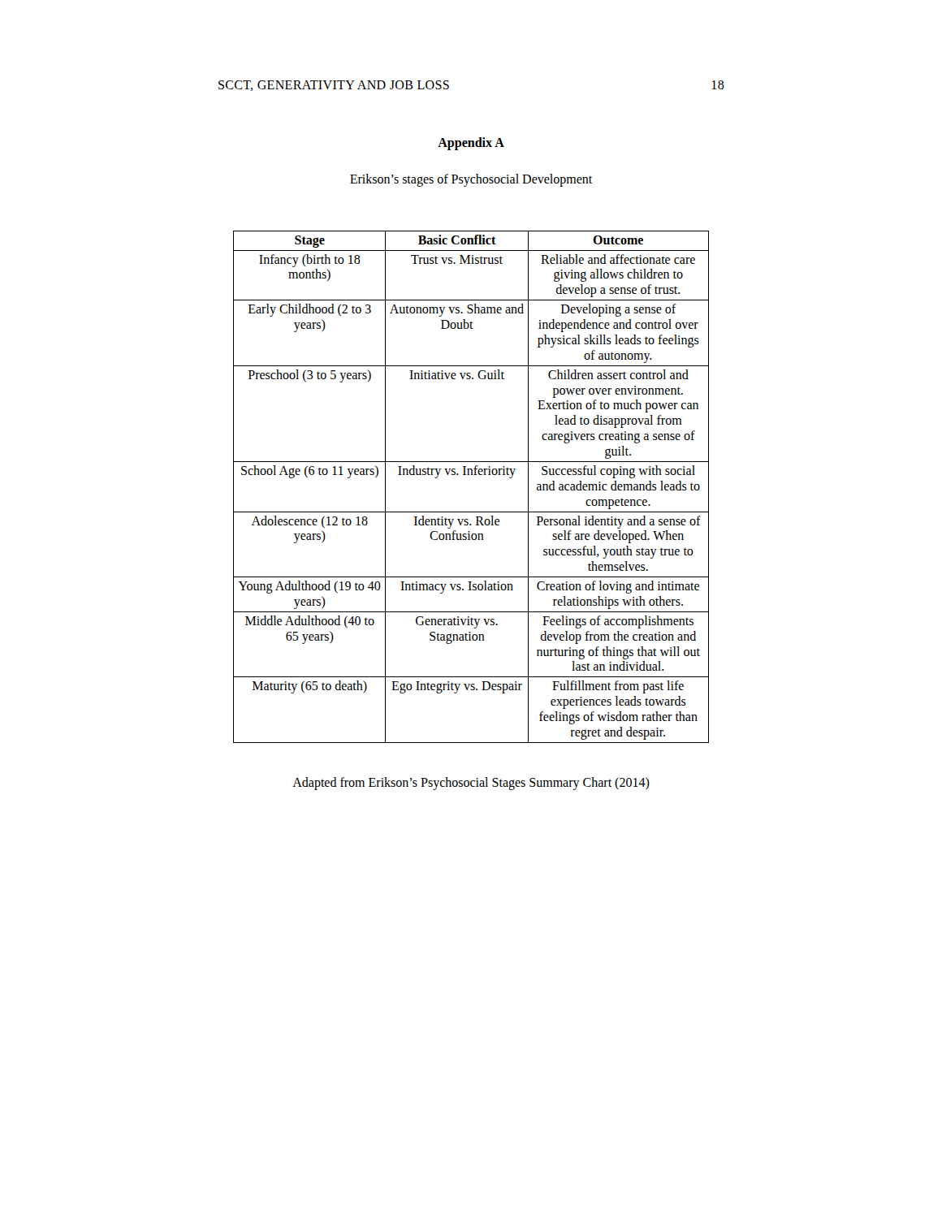SCCT, GENERATIVITY AND JOB LOSS 18
Appendix A
Erikson’s stages of Psychosocial Development
| Stage | Basic Conflict | Outcome |
| --- | --- | --- |
| Infancy (birth to 18 months) | Trust vs. Mistrust | Reliable and affectionate care giving allows children to develop a sense of trust. |
| Early Childhood (2 to 3 years) | Autonomy vs. Shame and Doubt | Developing a sense of independence and control over physical skills leads to feelings of autonomy. |
| Preschool (3 to 5 years) | Initiative vs. Guilt | Children assert control and power over environment. Exertion of to much power can lead to disapproval from caregivers creating a sense of guilt. |
| School Age (6 to 11 years) | Industry vs. Inferiority | Successful coping with social and academic demands leads to competence. |
| Adolescence (12 to 18 years) | Identity vs. Role Confusion | Personal identity and a sense of self are developed. When successful, youth stay true to themselves. |
| Young Adulthood (19 to 40 years) | Intimacy vs. Isolation | Creation of loving and intimate relationships with others. |
| Middle Adulthood (40 to 65 years) | Generativity vs. Stagnation | Feelings of accomplishments develop from the creation and nurturing of things that will out last an individual. |
| Maturity (65 to death) | Ego Integrity vs. Despair | Fulfillment from past life experiences leads towards feelings of wisdom rather than regret and despair. |
Adapted from Erikson’s Psychosocial Stages Summary Chart (2014)